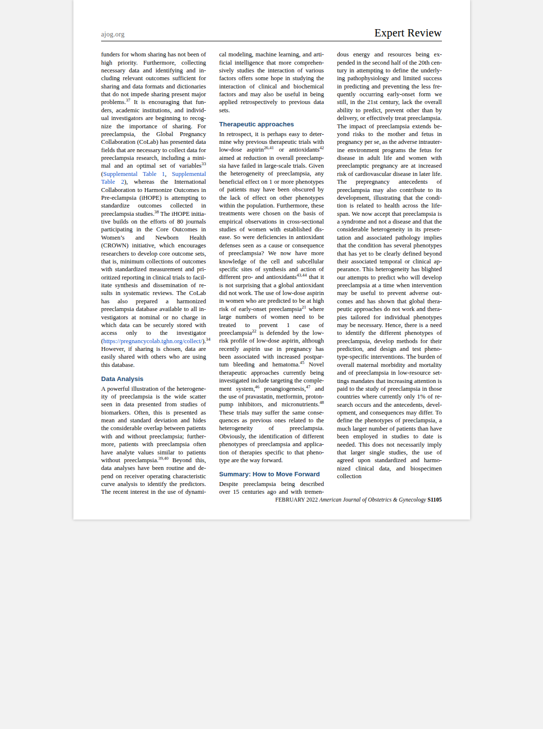ajog.org Expert Review
funders for whom sharing has not been of high priority. Furthermore, collecting necessary data and identifying and including relevant outcomes sufficient for sharing and data formats and dictionaries that do not impede sharing present major problems.37 It is encouraging that funders, academic institutions, and individual investigators are beginning to recognize the importance of sharing. For preeclampsia, the Global Pregnancy Collaboration (CoLab) has presented data fields that are necessary to collect data for preeclampsia research, including a minimal and an optimal set of variables33 (Supplemental Table 1, Supplemental Table 2), whereas the International Collaboration to Harmonize Outcomes in Pre-eclampsia (iHOPE) is attempting to standardize outcomes collected in preeclampsia studies.38 The iHOPE initiative builds on the efforts of 80 journals participating in the Core Outcomes in Women’s and Newborn Health (CROWN) initiative, which encourages researchers to develop core outcome sets, that is, minimum collections of outcomes with standardized measurement and prioritized reporting in clinical trials to facilitate synthesis and dissemination of results in systematic reviews. The CoLab has also prepared a harmonized preeclampsia database available to all investigators at nominal or no charge in which data can be securely stored with access only to the investigator (https://pregnancycolab.tghn.org/collect/).34 However, if sharing is chosen, data are easily shared with others who are using this database.
Data Analysis
A powerful illustration of the heterogeneity of preeclampsia is the wide scatter seen in data presented from studies of biomarkers. Often, this is presented as mean and standard deviation and hides the considerable overlap between patients with and without preeclampsia; furthermore, patients with preeclampsia often have analyte values similar to patients without preeclampsia.39,40 Beyond this, data analyses have been routine and depend on receiver operating characteristic curve analysis to identify the predictors. The recent interest in the use of dynamical modeling, machine learning, and artificial intelligence that more comprehensively studies the interaction of various factors offers some hope in studying the interaction of clinical and biochemical factors and may also be useful in being applied retrospectively to previous data sets.
Therapeutic approaches
In retrospect, it is perhaps easy to determine why previous therapeutic trials with low-dose aspirin26,41 or antioxidants42 aimed at reduction in overall preeclampsia have failed in large-scale trials. Given the heterogeneity of preeclampsia, any beneficial effect on 1 or more phenotypes of patients may have been obscured by the lack of effect on other phenotypes within the population. Furthermore, these treatments were chosen on the basis of empirical observations in cross-sectional studies of women with established disease. So were deficiencies in antioxidant defenses seen as a cause or consequence of preeclampsia? We now have more knowledge of the cell and subcellular specific sites of synthesis and action of different pro- and antioxidants43,44 that it is not surprising that a global antioxidant did not work. The use of low-dose aspirin in women who are predicted to be at high risk of early-onset preeclampsia21 where large numbers of women need to be treated to prevent 1 case of preeclampsia22 is defended by the low-risk profile of low-dose aspirin, although recently aspirin use in pregnancy has been associated with increased postpartum bleeding and hematoma.45 Novel therapeutic approaches currently being investigated include targeting the complement system,46 proangiogenesis,47 and the use of pravastatin, metformin, proton-pump inhibitors, and micronutrients.48 These trials may suffer the same consequences as previous ones related to the heterogeneity of preeclampsia. Obviously, the identification of different phenotypes of preeclampsia and application of therapies specific to that phenotype are the way forward.
Summary: How to Move Forward
Despite preeclampsia being described over 15 centuries ago and with tremendous energy and resources being expended in the second half of the 20th century in attempting to define the underlying pathophysiology and limited success in predicting and preventing the less frequently occurring early-onset form we still, in the 21st century, lack the overall ability to predict, prevent other than by delivery, or effectively treat preeclampsia. The impact of preeclampsia extends beyond risks to the mother and fetus in pregnancy per se, as the adverse intrauterine environment programs the fetus for disease in adult life and women with preeclamptic pregnancy are at increased risk of cardiovascular disease in later life. The prepregnancy antecedents of preeclampsia may also contribute to its development, illustrating that the condition is related to health across the lifespan. We now accept that preeclampsia is a syndrome and not a disease and that the considerable heterogeneity in its presentation and associated pathology implies that the condition has several phenotypes that has yet to be clearly defined beyond their associated temporal or clinical appearance. This heterogeneity has blighted our attempts to predict who will develop preeclampsia at a time when intervention may be useful to prevent adverse outcomes and has shown that global therapeutic approaches do not work and therapies tailored for individual phenotypes may be necessary. Hence, there is a need to identify the different phenotypes of preeclampsia, develop methods for their prediction, and design and test phenotype-specific interventions. The burden of overall maternal morbidity and mortality and of preeclampsia in low-resource settings mandates that increasing attention is paid to the study of preeclampsia in those countries where currently only 1% of research occurs and the antecedents, development, and consequences may differ. To define the phenotypes of preeclampsia, a much larger number of patients than have been employed in studies to date is needed. This does not necessarily imply that larger single studies, the use of agreed upon standardized and harmonized clinical data, and biospecimen collection
FEBRUARY 2022 American Journal of Obstetrics & Gynecology S1105